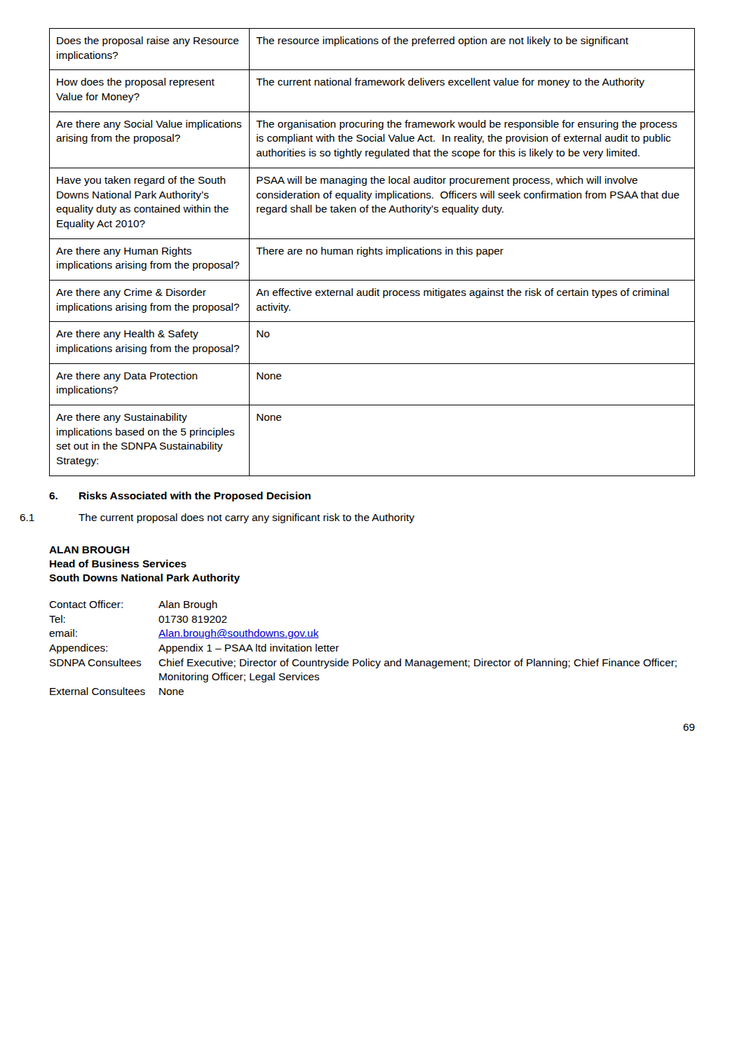| Does the proposal raise any Resource implications? | The resource implications of the preferred option are not likely to be significant |
| How does the proposal represent Value for Money? | The current national framework delivers excellent value for money to the Authority |
| Are there any Social Value implications arising from the proposal? | The organisation procuring the framework would be responsible for ensuring the process is compliant with the Social Value Act. In reality, the provision of external audit to public authorities is so tightly regulated that the scope for this is likely to be very limited. |
| Have you taken regard of the South Downs National Park Authority’s equality duty as contained within the Equality Act 2010? | PSAA will be managing the local auditor procurement process, which will involve consideration of equality implications. Officers will seek confirmation from PSAA that due regard shall be taken of the Authority’s equality duty. |
| Are there any Human Rights implications arising from the proposal? | There are no human rights implications in this paper |
| Are there any Crime & Disorder implications arising from the proposal? | An effective external audit process mitigates against the risk of certain types of criminal activity. |
| Are there any Health & Safety implications arising from the proposal? | No |
| Are there any Data Protection implications? | None |
| Are there any Sustainability implications based on the 5 principles set out in the SDNPA Sustainability Strategy: | None |
6. Risks Associated with the Proposed Decision
6.1 The current proposal does not carry any significant risk to the Authority
ALAN BROUGH
Head of Business Services
South Downs National Park Authority
| Contact Officer: | Alan Brough |
| Tel: | 01730 819202 |
| email: | Alan.brough@southdowns.gov.uk |
| Appendices: | Appendix 1 – PSAA ltd invitation letter |
| SDNPA Consultees | Chief Executive; Director of Countryside Policy and Management; Director of Planning; Chief Finance Officer; Monitoring Officer; Legal Services |
| External Consultees | None |
69